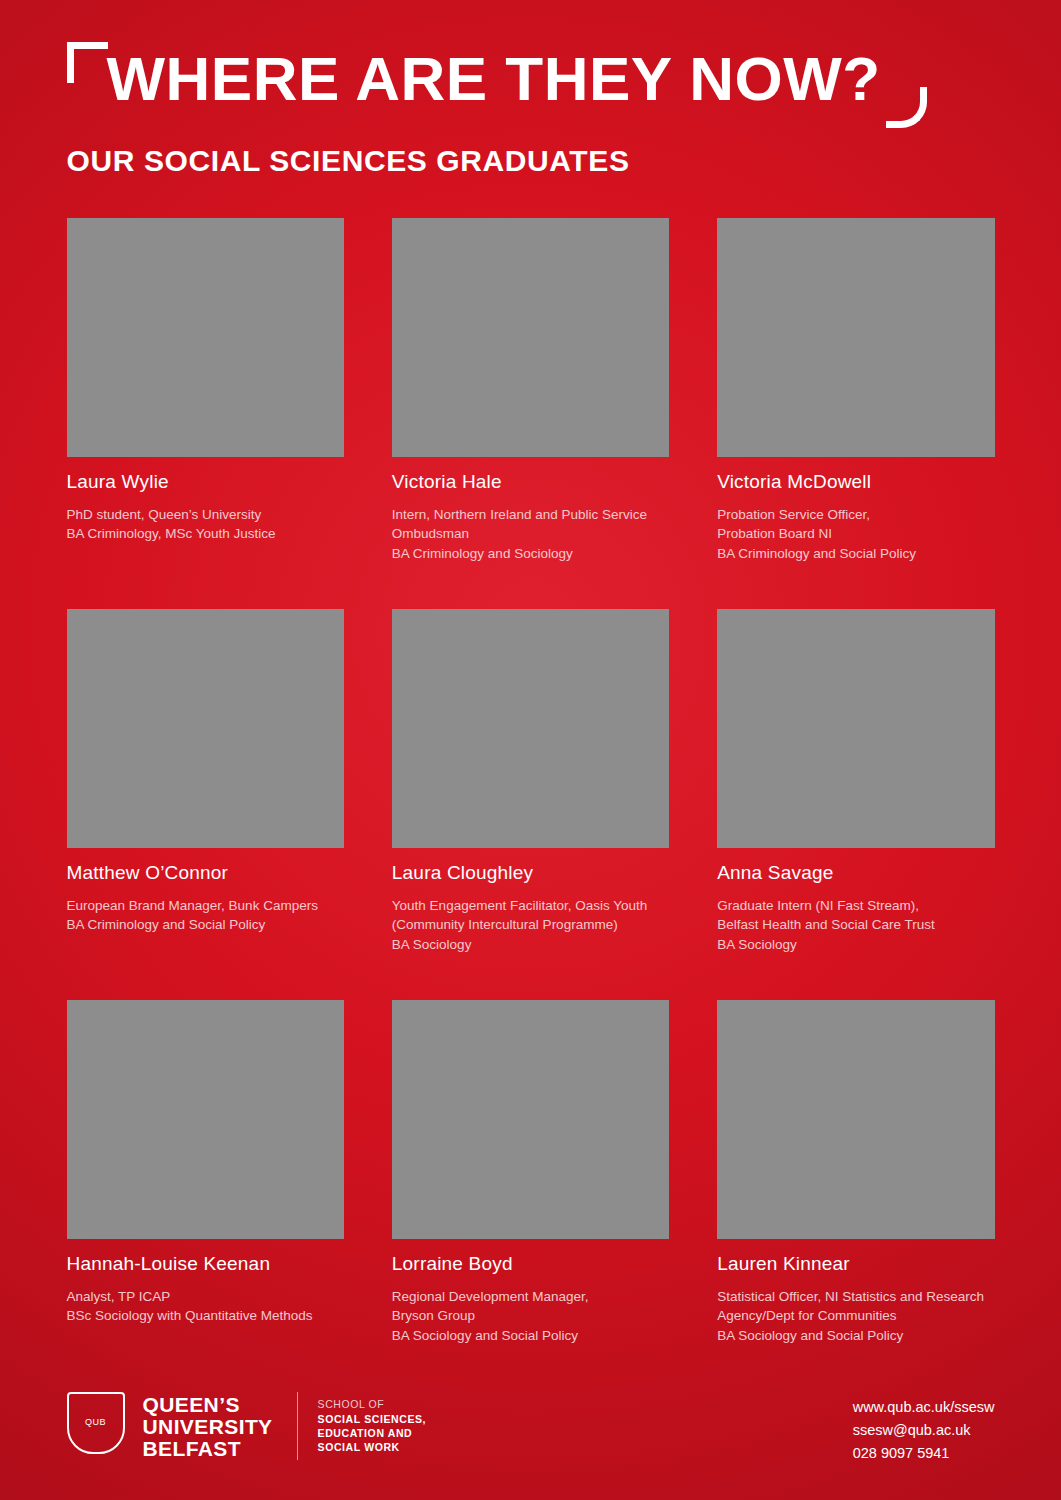Where are they now?
Our Social Sciences Graduates
Laura Wylie
PhD student, Queen’s University BA Criminology, MSc Youth Justice
Victoria Hale
Intern, Northern Ireland and Public Service Ombudsman BA Criminology and Sociology
Victoria McDowell
Probation Service Officer, Probation Board NI BA Criminology and Social Policy
Matthew O’Connor
European Brand Manager, Bunk Campers BA Criminology and Social Policy
Laura Cloughley
Youth Engagement Facilitator, Oasis Youth (Community Intercultural Programme) BA Sociology
Anna Savage
Graduate Intern (NI Fast Stream), Belfast Health and Social Care Trust BA Sociology
Hannah-Louise Keenan
Analyst, TP ICAP BSc Sociology with Quantitative Methods
Lorraine Boyd
Regional Development Manager, Bryson Group BA Sociology and Social Policy
Lauren Kinnear
Statistical Officer, NI Statistics and Research Agency/Dept for Communities BA Sociology and Social Policy
QUB
Queen’s University Belfast
School of Social Sciences, Education and Social Work
www.qub.ac.uk/ssesw
ssesw@qub.ac.uk
028 9097 5941